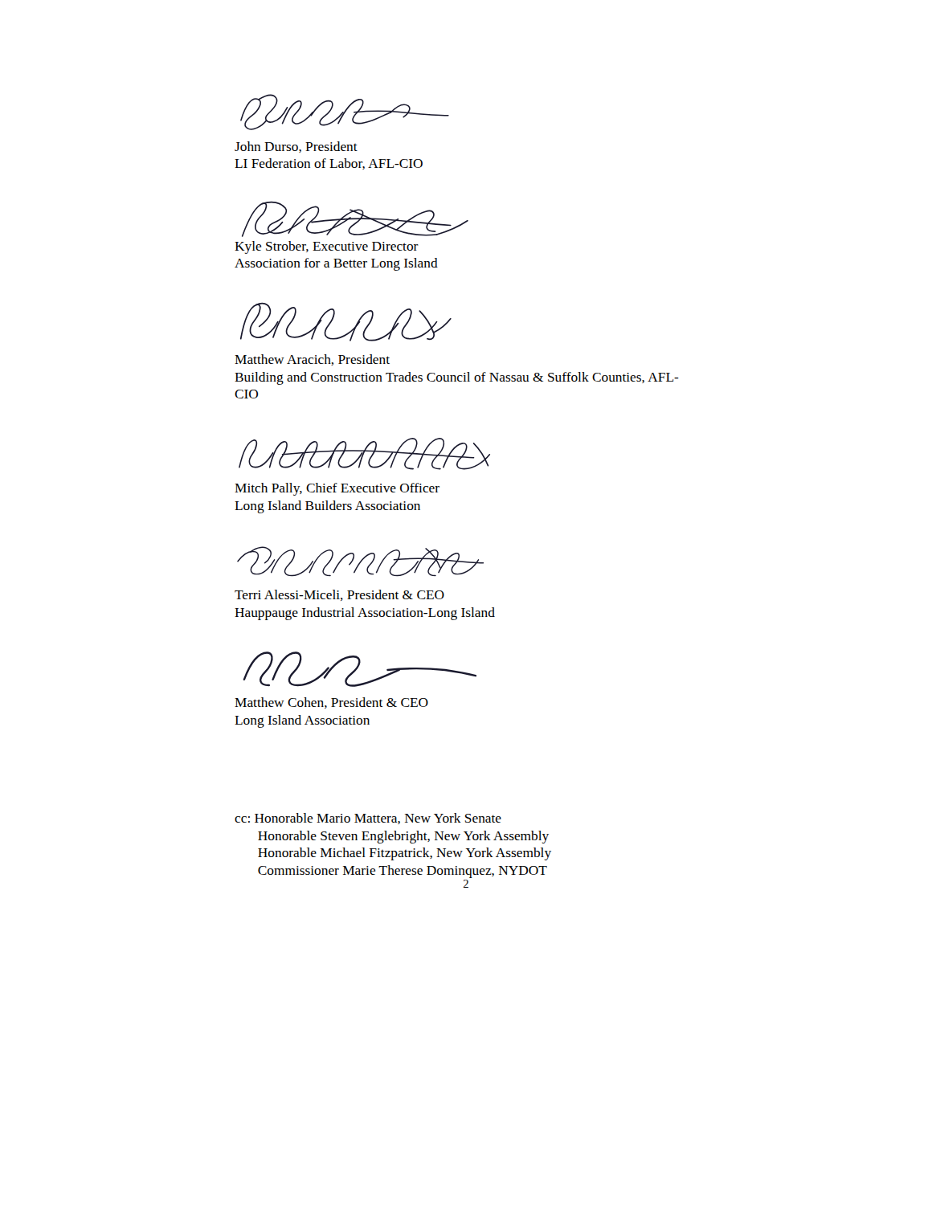John Durso, President
LI Federation of Labor, AFL-CIO
Kyle Strober, Executive Director
Association for a Better Long Island
Matthew Aracich, President
Building and Construction Trades Council of Nassau & Suffolk Counties, AFL-CIO
Mitch Pally, Chief Executive Officer
Long Island Builders Association
Terri Alessi-Miceli, President & CEO
Hauppauge Industrial Association-Long Island
Matthew Cohen, President & CEO
Long Island Association
cc: Honorable Mario Mattera, New York Senate
Honorable Steven Englebright, New York Assembly
Honorable Michael Fitzpatrick, New York Assembly
Commissioner Marie Therese Dominquez, NYDOT
2